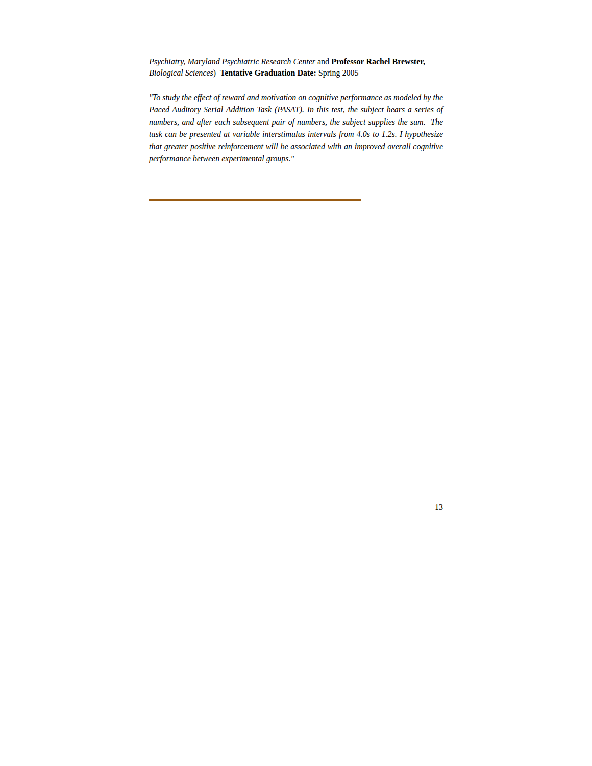Psychiatry, Maryland Psychiatric Research Center and Professor Rachel Brewster,
Biological Sciences) Tentative Graduation Date: Spring 2005
"To study the effect of reward and motivation on cognitive performance as modeled by the Paced Auditory Serial Addition Task (PASAT). In this test, the subject hears a series of numbers, and after each subsequent pair of numbers, the subject supplies the sum. The task can be presented at variable interstimulus intervals from 4.0s to 1.2s. I hypothesize that greater positive reinforcement will be associated with an improved overall cognitive performance between experimental groups."
13